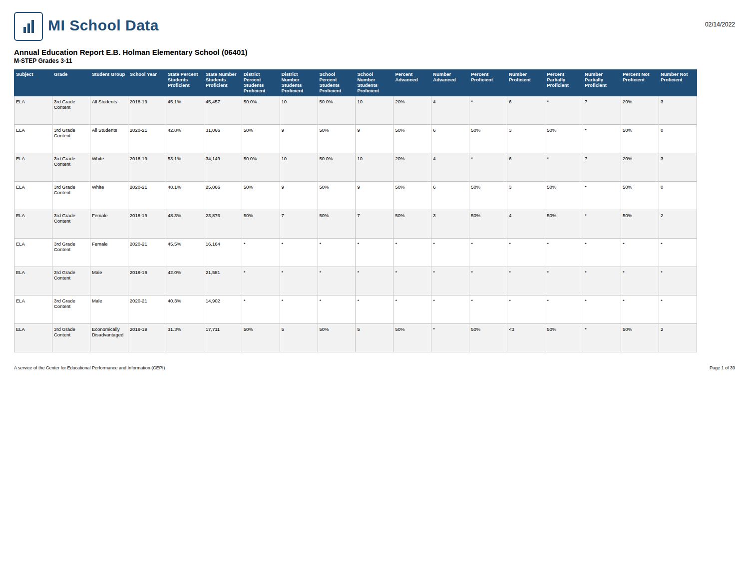MI School Data
02/14/2022
Annual Education Report E.B. Holman Elementary School (06401)
M-STEP Grades 3-11
| Subject | Grade | Student Group | School Year | State Percent Students Proficient | State Number Students Proficient | District Percent Students Proficient | District Number Students Proficient | School Percent Students Proficient | School Number Students Proficient | Percent Advanced | Number Advanced | Percent Proficient | Number Proficient | Percent Partially Proficient | Number Partially Proficient | Percent Not Proficient | Number Not Proficient |
| --- | --- | --- | --- | --- | --- | --- | --- | --- | --- | --- | --- | --- | --- | --- | --- | --- | --- |
| ELA | 3rd Grade Content | All Students | 2018-19 | 45.1% | 45,457 | 50.0% | 10 | 50.0% | 10 | 20% | 4 | * | 6 | * | 7 | 20% | 3 |
| ELA | 3rd Grade Content | All Students | 2020-21 | 42.8% | 31,066 | 50% | 9 | 50% | 9 | 50% | 6 | 50% | 3 | 50% | * | 50% | 0 |
| ELA | 3rd Grade Content | White | 2018-19 | 53.1% | 34,149 | 50.0% | 10 | 50.0% | 10 | 20% | 4 | * | 6 | * | 7 | 20% | 3 |
| ELA | 3rd Grade Content | White | 2020-21 | 48.1% | 25,066 | 50% | 9 | 50% | 9 | 50% | 6 | 50% | 3 | 50% | * | 50% | 0 |
| ELA | 3rd Grade Content | Female | 2018-19 | 48.3% | 23,876 | 50% | 7 | 50% | 7 | 50% | 3 | 50% | 4 | 50% | * | 50% | 2 |
| ELA | 3rd Grade Content | Female | 2020-21 | 45.5% | 16,164 | * | * | * | * | * | * | * | * | * | * | * | * |
| ELA | 3rd Grade Content | Male | 2018-19 | 42.0% | 21,581 | * | * | * | * | * | * | * | * | * | * | * | * |
| ELA | 3rd Grade Content | Male | 2020-21 | 40.3% | 14,902 | * | * | * | * | * | * | * | * | * | * | * | * |
| ELA | 3rd Grade Content | Economically Disadvantaged | 2018-19 | 31.3% | 17,711 | 50% | 5 | 50% | 5 | 50% | * | 50% | <3 | 50% | * | 50% | 2 |
A service of the Center for Educational Performance and Information (CEPI)
Page 1 of 39